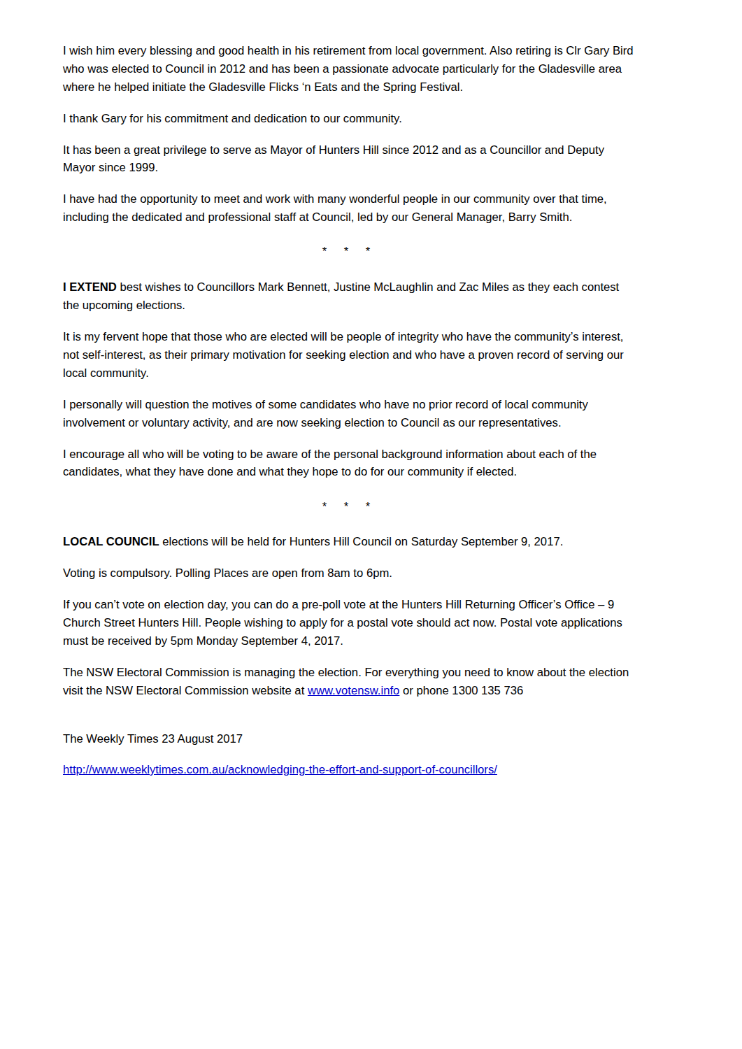I wish him every blessing and good health in his retirement from local government. Also retiring is Clr Gary Bird who was elected to Council in 2012 and has been a passionate advocate particularly for the Gladesville area where he helped initiate the Gladesville Flicks ‘n Eats and the Spring Festival.
I thank Gary for his commitment and dedication to our community.
It has been a great privilege to serve as Mayor of Hunters Hill since 2012 and as a Councillor and Deputy Mayor since 1999.
I have had the opportunity to meet and work with many wonderful people in our community over that time, including the dedicated and professional staff at Council, led by our General Manager, Barry Smith.
* * *
I EXTEND best wishes to Councillors Mark Bennett, Justine McLaughlin and Zac Miles as they each contest the upcoming elections.
It is my fervent hope that those who are elected will be people of integrity who have the community’s interest, not self-interest, as their primary motivation for seeking election and who have a proven record of serving our local community.
I personally will question the motives of some candidates who have no prior record of local community involvement or voluntary activity, and are now seeking election to Council as our representatives.
I encourage all who will be voting to be aware of the personal background information about each of the candidates, what they have done and what they hope to do for our community if elected.
* * *
LOCAL COUNCIL elections will be held for Hunters Hill Council on Saturday September 9, 2017.
Voting is compulsory. Polling Places are open from 8am to 6pm.
If you can’t vote on election day, you can do a pre-poll vote at the Hunters Hill Returning Officer’s Office – 9 Church Street Hunters Hill. People wishing to apply for a postal vote should act now. Postal vote applications must be received by 5pm Monday September 4, 2017.
The NSW Electoral Commission is managing the election. For everything you need to know about the election visit the NSW Electoral Commission website at www.votensw.info or phone 1300 135 736
The Weekly Times 23 August 2017
http://www.weeklytimes.com.au/acknowledging-the-effort-and-support-of-councillors/